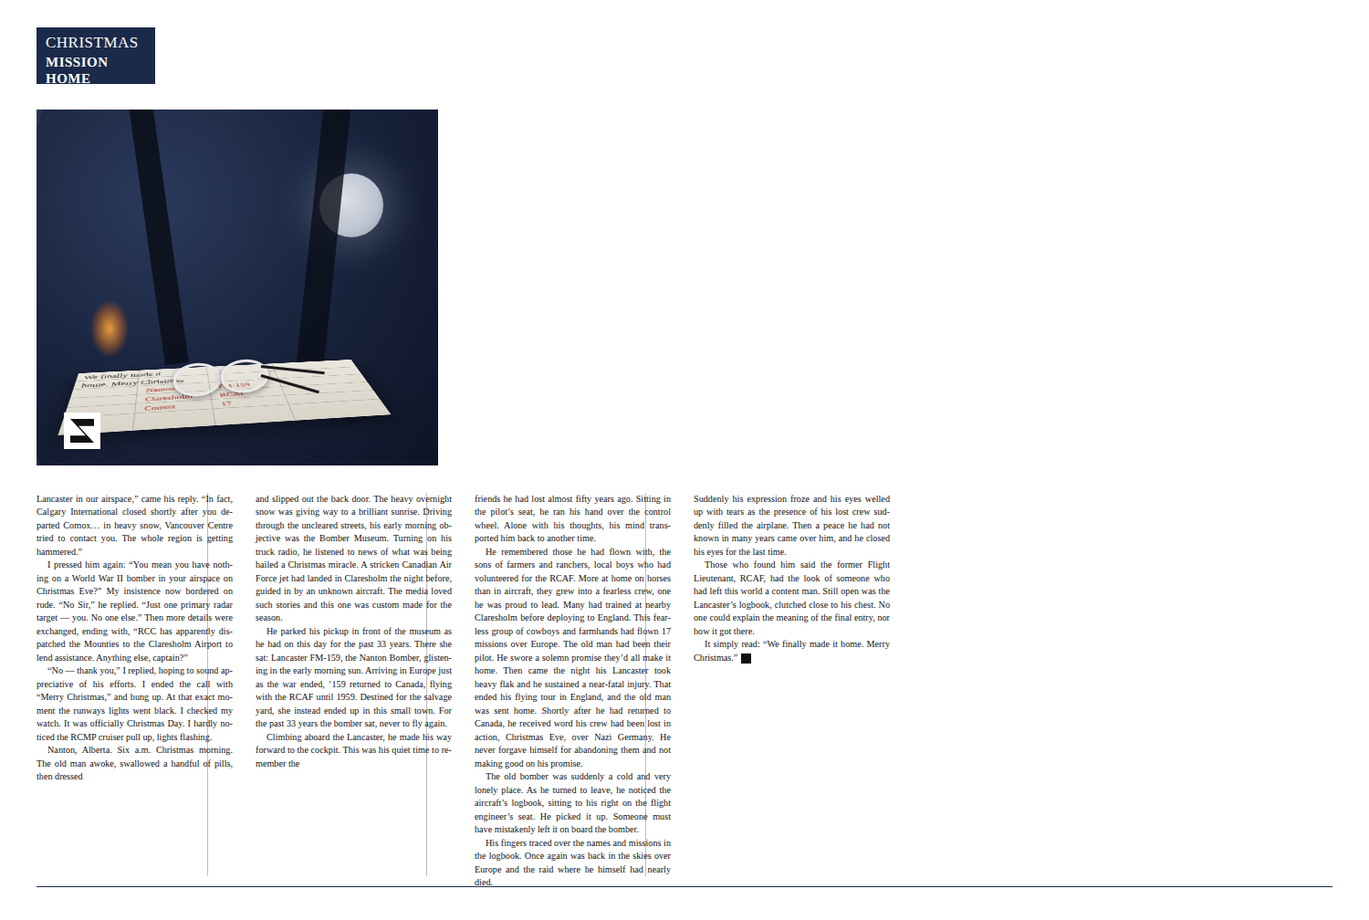CHRISTMAS
MISSION HOME
We finally made it
home. Merry Christmas
Nanton
Claresholm
Comox
FM-159
RCAF
17
Lancaster in our airspace,” came his reply. “In fact, Calgary International closed shortly after you departed Comox… in heavy snow, Vancouver Centre tried to contact you. The whole region is getting hammered.”
I pressed him again: “You mean you have nothing on a World War II bomber in your airspace on Christmas Eve?” My insistence now bordered on rude. “No Sir,” he replied. “Just one primary radar target — you. No one else.” Then more details were exchanged, ending with, “RCC has apparently dispatched the Mounties to the Claresholm Airport to lend assistance. Anything else, captain?”
“No — thank you,” I replied, hoping to sound appreciative of his efforts. I ended the call with “Merry Christmas,” and hung up. At that exact moment the runways lights went black. I checked my watch. It was officially Christmas Day. I hardly noticed the RCMP cruiser pull up, lights flashing.
Nanton, Alberta. Six a.m. Christmas morning. The old man awoke, swallowed a handful of pills, then dressed
and slipped out the back door. The heavy overnight snow was giving way to a brilliant sunrise. Driving through the uncleared streets, his early morning objective was the Bomber Museum. Turning on his truck radio, he listened to news of what was being hailed a Christmas miracle. A stricken Canadian Air Force jet had landed in Claresholm the night before, guided in by an unknown aircraft. The media loved such stories and this one was custom made for the season.
He parked his pickup in front of the museum as he had on this day for the past 33 years. There she sat: Lancaster FM-159, the Nanton Bomber, glistening in the early morning sun. Arriving in Europe just as the war ended, ’159 returned to Canada, flying with the RCAF until 1959. Destined for the salvage yard, she instead ended up in this small town. For the past 33 years the bomber sat, never to fly again.
Climbing aboard the Lancaster, he made his way forward to the cockpit. This was his quiet time to remember the
friends he had lost almost fifty years ago. Sitting in the pilot’s seat, he ran his hand over the control wheel. Alone with his thoughts, his mind transported him back to another time.
He remembered those he had flown with, the sons of farmers and ranchers, local boys who had volunteered for the RCAF. More at home on horses than in aircraft, they grew into a fearless crew, one he was proud to lead. Many had trained at nearby Claresholm before deploying to England. This fearless group of cowboys and farmhands had flown 17 missions over Europe. The old man had been their pilot. He swore a solemn promise they’d all make it home. Then came the night his Lancaster took heavy flak and he sustained a near-fatal injury. That ended his flying tour in England, and the old man was sent home. Shortly after he had returned to Canada, he received word his crew had been lost in action, Christmas Eve, over Nazi Germany. He never forgave himself for abandoning them and not making good on his promise.
The old bomber was suddenly a cold and very lonely place. As he turned to leave, he noticed the aircraft’s logbook, sitting to his right on the flight engineer’s seat. He picked it up. Someone must have mistakenly left it on board the bomber.
His fingers traced over the names and missions in the logbook. Once again was back in the skies over Europe and the raid where he himself had nearly died.
Suddenly his expression froze and his eyes welled up with tears as the presence of his lost crew suddenly filled the airplane. Then a peace he had not known in many years came over him, and he closed his eyes for the last time.
Those who found him said the former Flight Lieutenant, RCAF, had the look of someone who had left this world a content man. Still open was the Lancaster’s logbook, clutched close to his chest. No one could explain the meaning of the final entry, nor how it got there.
It simply read: “We finally made it home. Merry Christmas.”CG